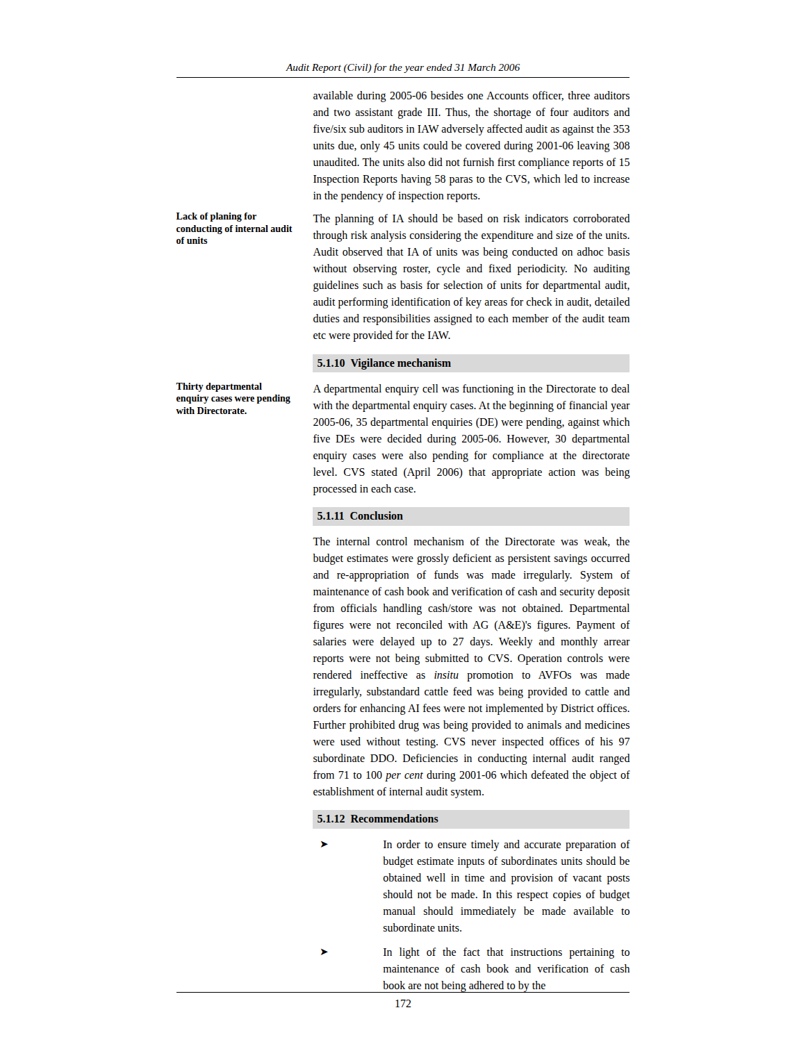Audit Report (Civil) for the year ended 31 March 2006
available during 2005-06 besides one Accounts officer, three auditors and two assistant grade III. Thus, the shortage of four auditors and five/six sub auditors in IAW adversely affected audit as against the 353 units due, only 45 units could be covered during 2001-06 leaving 308 unaudited. The units also did not furnish first compliance reports of 15 Inspection Reports having 58 paras to the CVS, which led to increase in the pendency of inspection reports.
Lack of planing for conducting of internal audit of units
The planning of IA should be based on risk indicators corroborated through risk analysis considering the expenditure and size of the units. Audit observed that IA of units was being conducted on adhoc basis without observing roster, cycle and fixed periodicity. No auditing guidelines such as basis for selection of units for departmental audit, audit performing identification of key areas for check in audit, detailed duties and responsibilities assigned to each member of the audit team etc were provided for the IAW.
5.1.10 Vigilance mechanism
Thirty departmental enquiry cases were pending with Directorate.
A departmental enquiry cell was functioning in the Directorate to deal with the departmental enquiry cases. At the beginning of financial year 2005-06, 35 departmental enquiries (DE) were pending, against which five DEs were decided during 2005-06. However, 30 departmental enquiry cases were also pending for compliance at the directorate level. CVS stated (April 2006) that appropriate action was being processed in each case.
5.1.11 Conclusion
The internal control mechanism of the Directorate was weak, the budget estimates were grossly deficient as persistent savings occurred and re-appropriation of funds was made irregularly. System of maintenance of cash book and verification of cash and security deposit from officials handling cash/store was not obtained. Departmental figures were not reconciled with AG (A&E)'s figures. Payment of salaries were delayed up to 27 days. Weekly and monthly arrear reports were not being submitted to CVS. Operation controls were rendered ineffective as insitu promotion to AVFOs was made irregularly, substandard cattle feed was being provided to cattle and orders for enhancing AI fees were not implemented by District offices. Further prohibited drug was being provided to animals and medicines were used without testing. CVS never inspected offices of his 97 subordinate DDO. Deficiencies in conducting internal audit ranged from 71 to 100 per cent during 2001-06 which defeated the object of establishment of internal audit system.
5.1.12 Recommendations
In order to ensure timely and accurate preparation of budget estimate inputs of subordinates units should be obtained well in time and provision of vacant posts should not be made. In this respect copies of budget manual should immediately be made available to subordinate units.
In light of the fact that instructions pertaining to maintenance of cash book and verification of cash book are not being adhered to by the
172